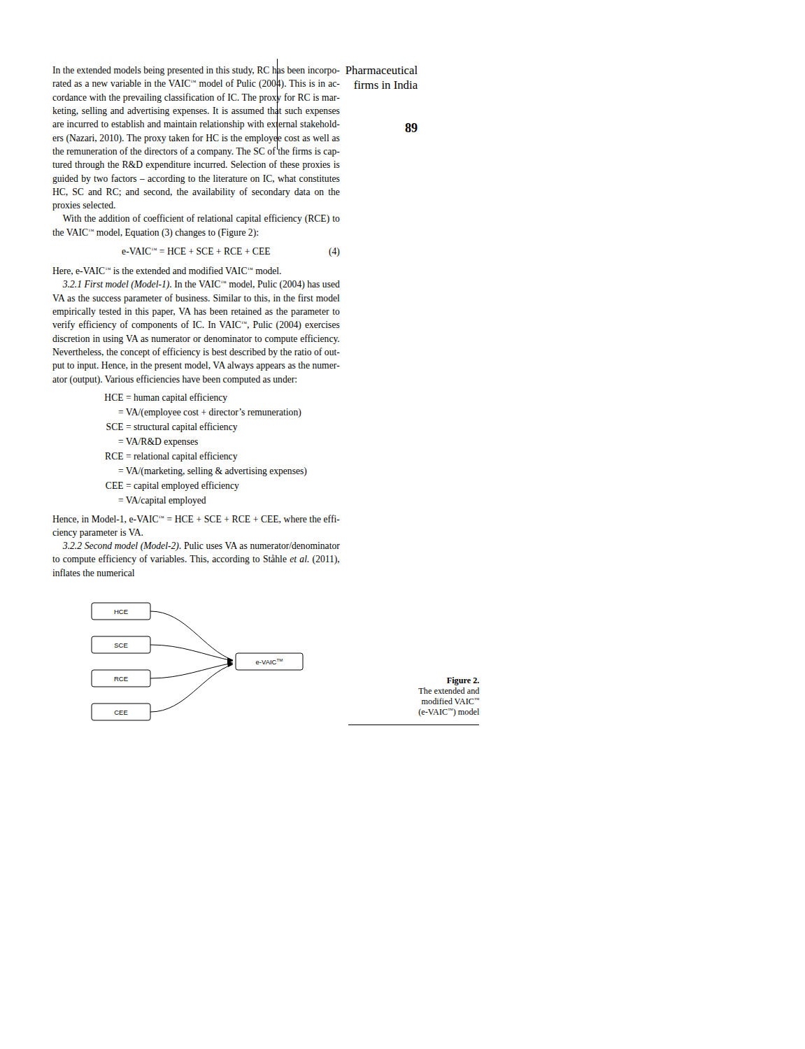Pharmaceutical
firms in India
89
In the extended models being presented in this study, RC has been incorporated as a new variable in the VAIC™ model of Pulic (2004). This is in accordance with the prevailing classification of IC. The proxy for RC is marketing, selling and advertising expenses. It is assumed that such expenses are incurred to establish and maintain relationship with external stakeholders (Nazari, 2010). The proxy taken for HC is the employee cost as well as the remuneration of the directors of a company. The SC of the firms is captured through the R&D expenditure incurred. Selection of these proxies is guided by two factors – according to the literature on IC, what constitutes HC, SC and RC; and second, the availability of secondary data on the proxies selected.
With the addition of coefficient of relational capital efficiency (RCE) to the VAIC™ model, Equation (3) changes to (Figure 2):
e-VAIC™ = HCE + SCE + RCE + CEE (4)
Here, e-VAIC™ is the extended and modified VAIC™ model.
3.2.1 First model (Model-1). In the VAIC™ model, Pulic (2004) has used VA as the success parameter of business. Similar to this, in the first model empirically tested in this paper, VA has been retained as the parameter to verify efficiency of components of IC. In VAIC™, Pulic (2004) exercises discretion in using VA as numerator or denominator to compute efficiency. Nevertheless, the concept of efficiency is best described by the ratio of output to input. Hence, in the present model, VA always appears as the numerator (output). Various efficiencies have been computed as under:
HCE = human capital efficiency = VA/(employee cost + director’s remuneration) SCE = structural capital efficiency = VA/R&D expenses RCE = relational capital efficiency = VA/(marketing, selling & advertising expenses) CEE = capital employed efficiency = VA/capital employed
Hence, in Model-1, e-VAIC™ = HCE + SCE + RCE + CEE, where the efficiency parameter is VA.
3.2.2 Second model (Model-2). Pulic uses VA as numerator/denominator to compute efficiency of variables. This, according to Ståhle et al. (2011), inflates the numerical
HCE SCE RCE CEE e-VAICTM
Figure 2.
The extended and
modified VAIC™
(e-VAIC™) model